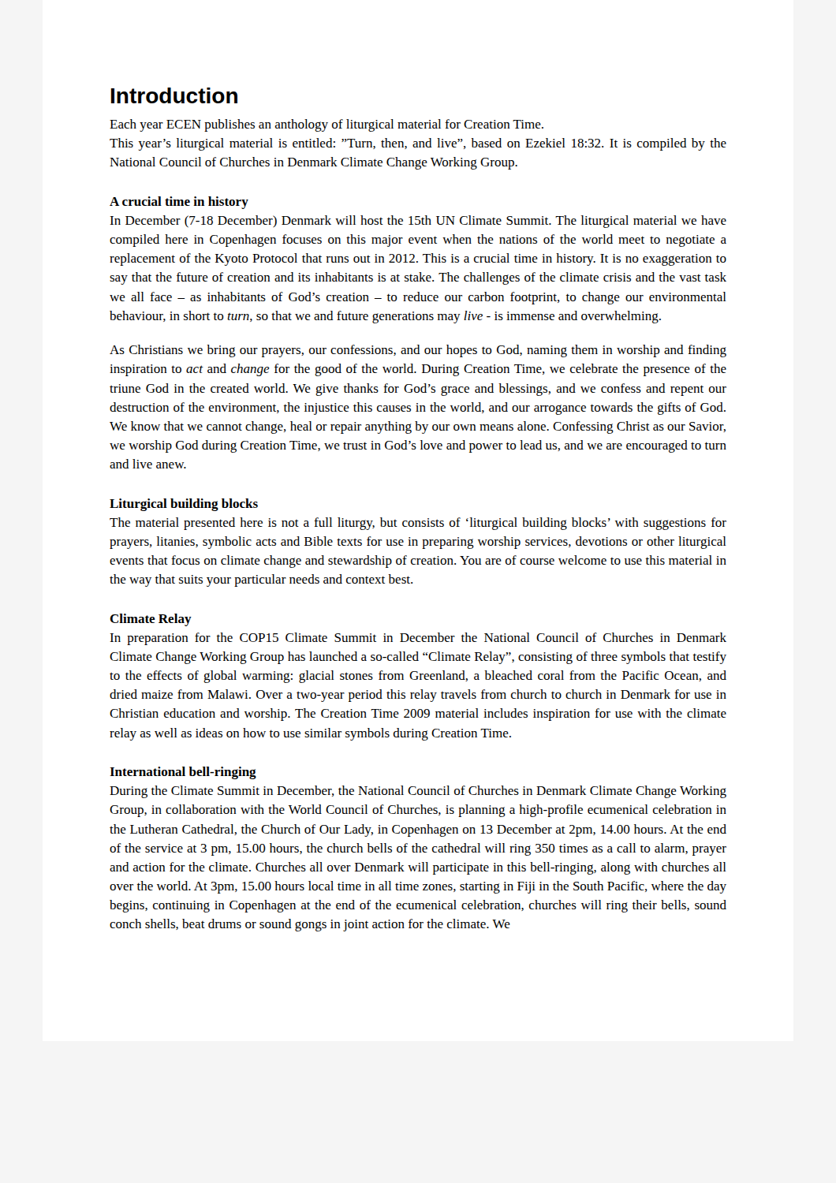Introduction
Each year ECEN publishes an anthology of liturgical material for Creation Time.
This year’s liturgical material is entitled: ”Turn, then, and live”, based on Ezekiel 18:32. It is compiled by the National Council of Churches in Denmark Climate Change Working Group.
A crucial time in history
In December (7-18 December) Denmark will host the 15th UN Climate Summit. The liturgical material we have compiled here in Copenhagen focuses on this major event when the nations of the world meet to negotiate a replacement of the Kyoto Protocol that runs out in 2012. This is a crucial time in history. It is no exaggeration to say that the future of creation and its inhabitants is at stake. The challenges of the climate crisis and the vast task we all face – as inhabitants of God’s creation – to reduce our carbon footprint, to change our environmental behaviour, in short to turn, so that we and future generations may live - is immense and overwhelming.
As Christians we bring our prayers, our confessions, and our hopes to God, naming them in worship and finding inspiration to act and change for the good of the world. During Creation Time, we celebrate the presence of the triune God in the created world. We give thanks for God’s grace and blessings, and we confess and repent our destruction of the environment, the injustice this causes in the world, and our arrogance towards the gifts of God. We know that we cannot change, heal or repair anything by our own means alone. Confessing Christ as our Savior, we worship God during Creation Time, we trust in God’s love and power to lead us, and we are encouraged to turn and live anew.
Liturgical building blocks
The material presented here is not a full liturgy, but consists of ‘liturgical building blocks’ with suggestions for prayers, litanies, symbolic acts and Bible texts for use in preparing worship services, devotions or other liturgical events that focus on climate change and stewardship of creation. You are of course welcome to use this material in the way that suits your particular needs and context best.
Climate Relay
In preparation for the COP15 Climate Summit in December the National Council of Churches in Denmark Climate Change Working Group has launched a so-called “Climate Relay”, consisting of three symbols that testify to the effects of global warming: glacial stones from Greenland, a bleached coral from the Pacific Ocean, and dried maize from Malawi. Over a two-year period this relay travels from church to church in Denmark for use in Christian education and worship. The Creation Time 2009 material includes inspiration for use with the climate relay as well as ideas on how to use similar symbols during Creation Time.
International bell-ringing
During the Climate Summit in December, the National Council of Churches in Denmark Climate Change Working Group, in collaboration with the World Council of Churches, is planning a high-profile ecumenical celebration in the Lutheran Cathedral, the Church of Our Lady, in Copenhagen on 13 December at 2pm, 14.00 hours. At the end of the service at 3 pm, 15.00 hours, the church bells of the cathedral will ring 350 times as a call to alarm, prayer and action for the climate. Churches all over Denmark will participate in this bell-ringing, along with churches all over the world. At 3pm, 15.00 hours local time in all time zones, starting in Fiji in the South Pacific, where the day begins, continuing in Copenhagen at the end of the ecumenical celebration, churches will ring their bells, sound conch shells, beat drums or sound gongs in joint action for the climate. We